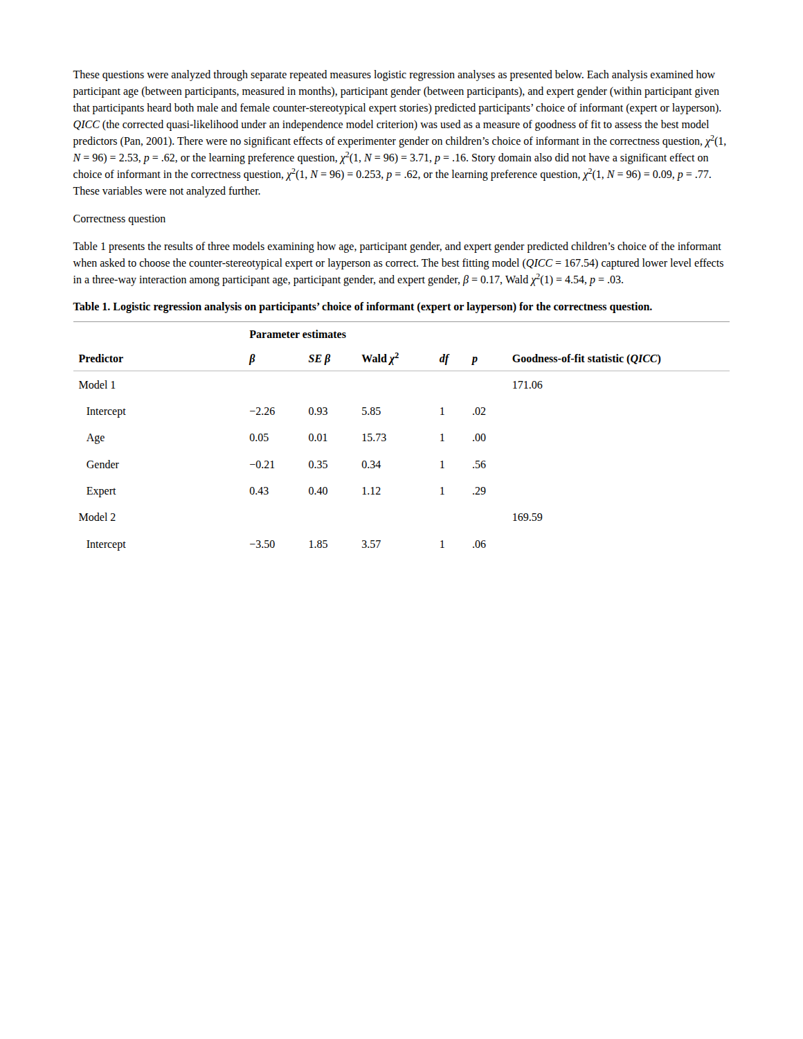These questions were analyzed through separate repeated measures logistic regression analyses as presented below. Each analysis examined how participant age (between participants, measured in months), participant gender (between participants), and expert gender (within participant given that participants heard both male and female counter-stereotypical expert stories) predicted participants’ choice of informant (expert or layperson). QICC (the corrected quasi-likelihood under an independence model criterion) was used as a measure of goodness of fit to assess the best model predictors (Pan, 2001). There were no significant effects of experimenter gender on children’s choice of informant in the correctness question, χ2(1, N = 96) = 2.53, p = .62, or the learning preference question, χ2(1, N = 96) = 3.71, p = .16. Story domain also did not have a significant effect on choice of informant in the correctness question, χ2(1, N = 96) = 0.253, p = .62, or the learning preference question, χ2(1, N = 96) = 0.09, p = .77. These variables were not analyzed further.
Correctness question
Table 1 presents the results of three models examining how age, participant gender, and expert gender predicted children’s choice of the informant when asked to choose the counter-stereotypical expert or layperson as correct. The best fitting model (QICC = 167.54) captured lower level effects in a three-way interaction among participant age, participant gender, and expert gender, β = 0.17, Wald χ2(1) = 4.54, p = .03.
Table 1. Logistic regression analysis on participants’ choice of informant (expert or layperson) for the correctness question.
| Predictor | Parameter estimates | Goodness-of-fit statistic ( QICC ) |
| --- | --- | --- |
| β | SE β | Wald χ 2 | df | p |
| Model 1 | | | | | | 171.06 |
| Intercept | −2.26 | 0.93 | 5.85 | 1 | .02 | |
| Age | 0.05 | 0.01 | 15.73 | 1 | .00 | |
| Gender | −0.21 | 0.35 | 0.34 | 1 | .56 | |
| Expert | 0.43 | 0.40 | 1.12 | 1 | .29 | |
| Model 2 | | | | | | 169.59 |
| Intercept | −3.50 | 1.85 | 3.57 | 1 | .06 | |